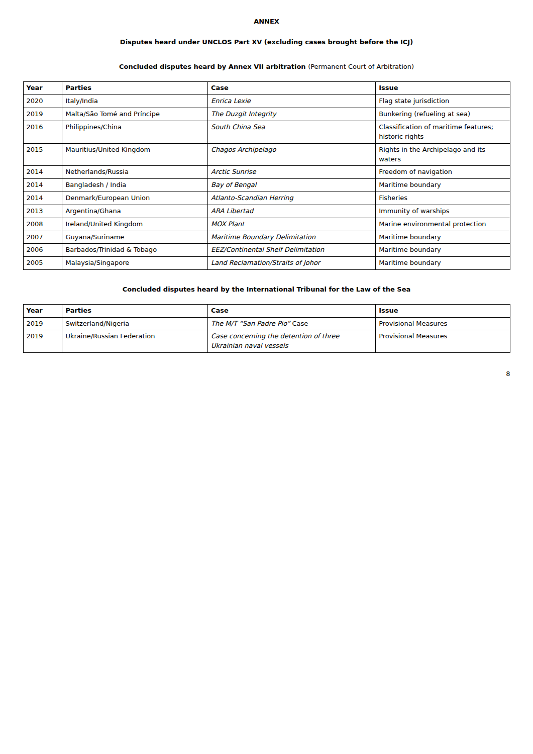ANNEX
Disputes heard under UNCLOS Part XV (excluding cases brought before the ICJ)
Concluded disputes heard by Annex VII arbitration (Permanent Court of Arbitration)
| Year | Parties | Case | Issue |
| --- | --- | --- | --- |
| 2020 | Italy/India | Enrica Lexie | Flag state jurisdiction |
| 2019 | Malta/São Tomé and Príncipe | The Duzgit Integrity | Bunkering (refueling at sea) |
| 2016 | Philippines/China | South China Sea | Classification of maritime features; historic rights |
| 2015 | Mauritius/United Kingdom | Chagos Archipelago | Rights in the Archipelago and its waters |
| 2014 | Netherlands/Russia | Arctic Sunrise | Freedom of navigation |
| 2014 | Bangladesh / India | Bay of Bengal | Maritime boundary |
| 2014 | Denmark/European Union | Atlanto-Scandian Herring | Fisheries |
| 2013 | Argentina/Ghana | ARA Libertad | Immunity of warships |
| 2008 | Ireland/United Kingdom | MOX Plant | Marine environmental protection |
| 2007 | Guyana/Suriname | Maritime Boundary Delimitation | Maritime boundary |
| 2006 | Barbados/Trinidad & Tobago | EEZ/Continental Shelf Delimitation | Maritime boundary |
| 2005 | Malaysia/Singapore | Land Reclamation/Straits of Johor | Maritime boundary |
Concluded disputes heard by the International Tribunal for the Law of the Sea
| Year | Parties | Case | Issue |
| --- | --- | --- | --- |
| 2019 | Switzerland/Nigeria | The M/T “San Padre Pio” Case | Provisional Measures |
| 2019 | Ukraine/Russian Federation | Case concerning the detention of three Ukrainian naval vessels | Provisional Measures |
8